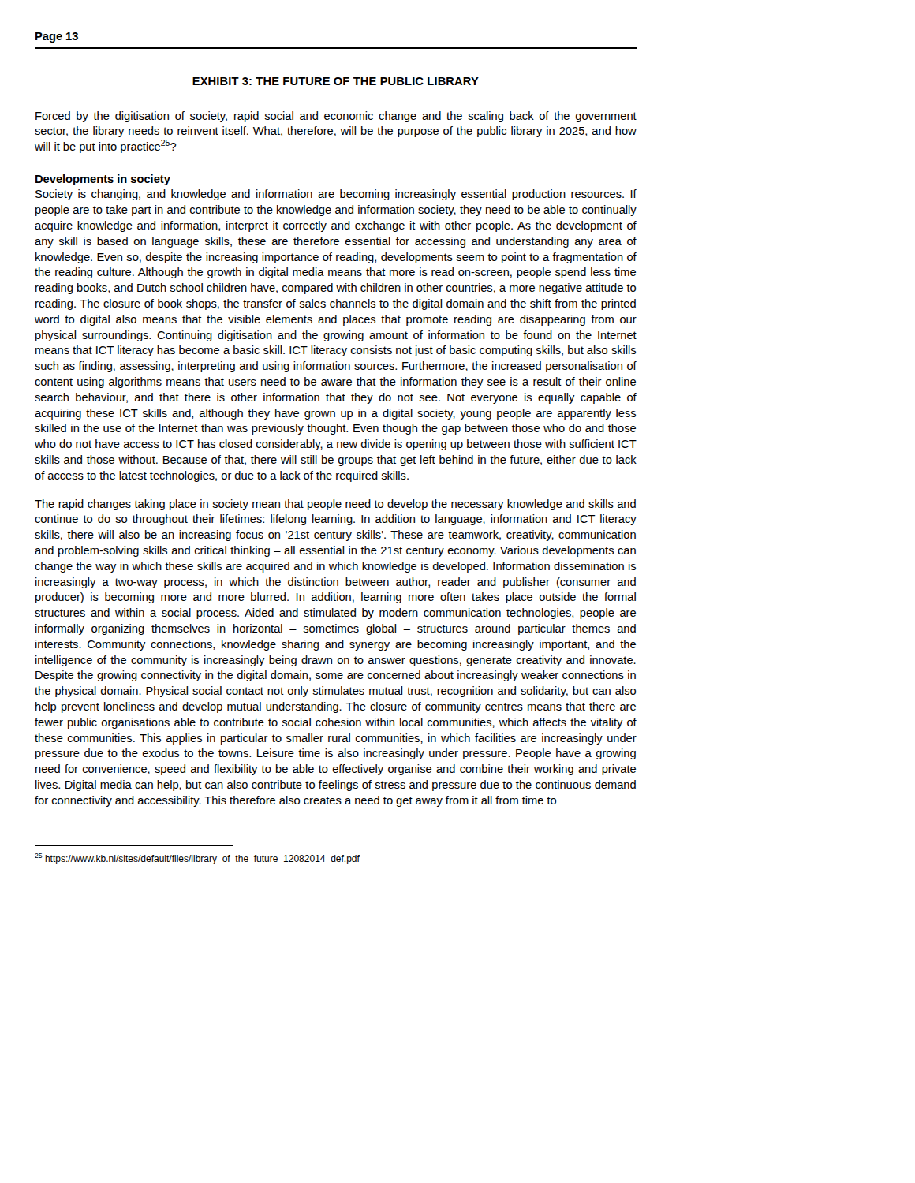Page 13
EXHIBIT 3: THE FUTURE OF THE PUBLIC LIBRARY
Forced by the digitisation of society, rapid social and economic change and the scaling back of the government sector, the library needs to reinvent itself. What, therefore, will be the purpose of the public library in 2025, and how will it be put into practice25?
Developments in society
Society is changing, and knowledge and information are becoming increasingly essential production resources. If people are to take part in and contribute to the knowledge and information society, they need to be able to continually acquire knowledge and information, interpret it correctly and exchange it with other people. As the development of any skill is based on language skills, these are therefore essential for accessing and understanding any area of knowledge. Even so, despite the increasing importance of reading, developments seem to point to a fragmentation of the reading culture. Although the growth in digital media means that more is read on-screen, people spend less time reading books, and Dutch school children have, compared with children in other countries, a more negative attitude to reading. The closure of book shops, the transfer of sales channels to the digital domain and the shift from the printed word to digital also means that the visible elements and places that promote reading are disappearing from our physical surroundings. Continuing digitisation and the growing amount of information to be found on the Internet means that ICT literacy has become a basic skill. ICT literacy consists not just of basic computing skills, but also skills such as finding, assessing, interpreting and using information sources. Furthermore, the increased personalisation of content using algorithms means that users need to be aware that the information they see is a result of their online search behaviour, and that there is other information that they do not see. Not everyone is equally capable of acquiring these ICT skills and, although they have grown up in a digital society, young people are apparently less skilled in the use of the Internet than was previously thought. Even though the gap between those who do and those who do not have access to ICT has closed considerably, a new divide is opening up between those with sufficient ICT skills and those without. Because of that, there will still be groups that get left behind in the future, either due to lack of access to the latest technologies, or due to a lack of the required skills.
The rapid changes taking place in society mean that people need to develop the necessary knowledge and skills and continue to do so throughout their lifetimes: lifelong learning. In addition to language, information and ICT literacy skills, there will also be an increasing focus on '21st century skills'. These are teamwork, creativity, communication and problem-solving skills and critical thinking – all essential in the 21st century economy. Various developments can change the way in which these skills are acquired and in which knowledge is developed. Information dissemination is increasingly a two-way process, in which the distinction between author, reader and publisher (consumer and producer) is becoming more and more blurred. In addition, learning more often takes place outside the formal structures and within a social process. Aided and stimulated by modern communication technologies, people are informally organizing themselves in horizontal – sometimes global – structures around particular themes and interests. Community connections, knowledge sharing and synergy are becoming increasingly important, and the intelligence of the community is increasingly being drawn on to answer questions, generate creativity and innovate. Despite the growing connectivity in the digital domain, some are concerned about increasingly weaker connections in the physical domain. Physical social contact not only stimulates mutual trust, recognition and solidarity, but can also help prevent loneliness and develop mutual understanding. The closure of community centres means that there are fewer public organisations able to contribute to social cohesion within local communities, which affects the vitality of these communities. This applies in particular to smaller rural communities, in which facilities are increasingly under pressure due to the exodus to the towns. Leisure time is also increasingly under pressure. People have a growing need for convenience, speed and flexibility to be able to effectively organise and combine their working and private lives. Digital media can help, but can also contribute to feelings of stress and pressure due to the continuous demand for connectivity and accessibility. This therefore also creates a need to get away from it all from time to
25 https://www.kb.nl/sites/default/files/library_of_the_future_12082014_def.pdf